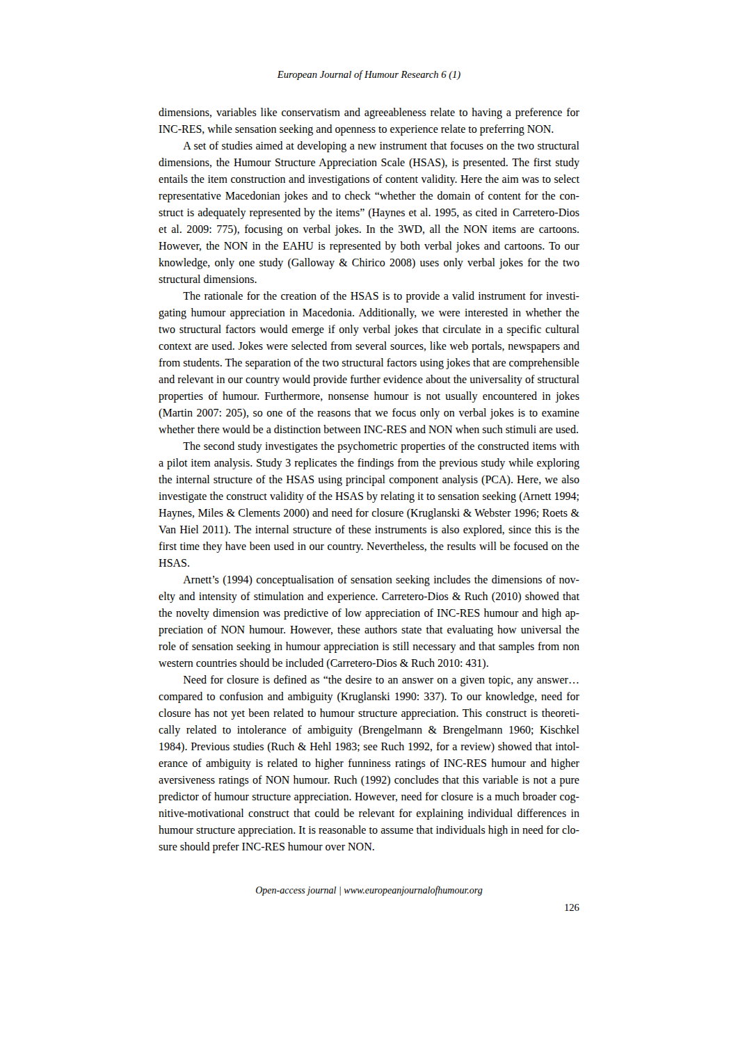European Journal of Humour Research 6 (1)
dimensions, variables like conservatism and agreeableness relate to having a preference for INC-RES, while sensation seeking and openness to experience relate to preferring NON.
A set of studies aimed at developing a new instrument that focuses on the two structural dimensions, the Humour Structure Appreciation Scale (HSAS), is presented. The first study entails the item construction and investigations of content validity. Here the aim was to select representative Macedonian jokes and to check “whether the domain of content for the construct is adequately represented by the items” (Haynes et al. 1995, as cited in Carretero-Dios et al. 2009: 775), focusing on verbal jokes. In the 3WD, all the NON items are cartoons. However, the NON in the EAHU is represented by both verbal jokes and cartoons. To our knowledge, only one study (Galloway & Chirico 2008) uses only verbal jokes for the two structural dimensions.
The rationale for the creation of the HSAS is to provide a valid instrument for investigating humour appreciation in Macedonia. Additionally, we were interested in whether the two structural factors would emerge if only verbal jokes that circulate in a specific cultural context are used. Jokes were selected from several sources, like web portals, newspapers and from students. The separation of the two structural factors using jokes that are comprehensible and relevant in our country would provide further evidence about the universality of structural properties of humour. Furthermore, nonsense humour is not usually encountered in jokes (Martin 2007: 205), so one of the reasons that we focus only on verbal jokes is to examine whether there would be a distinction between INC-RES and NON when such stimuli are used.
The second study investigates the psychometric properties of the constructed items with a pilot item analysis. Study 3 replicates the findings from the previous study while exploring the internal structure of the HSAS using principal component analysis (PCA). Here, we also investigate the construct validity of the HSAS by relating it to sensation seeking (Arnett 1994; Haynes, Miles & Clements 2000) and need for closure (Kruglanski & Webster 1996; Roets & Van Hiel 2011). The internal structure of these instruments is also explored, since this is the first time they have been used in our country. Nevertheless, the results will be focused on the HSAS.
Arnett’s (1994) conceptualisation of sensation seeking includes the dimensions of novelty and intensity of stimulation and experience. Carretero-Dios & Ruch (2010) showed that the novelty dimension was predictive of low appreciation of INC-RES humour and high appreciation of NON humour. However, these authors state that evaluating how universal the role of sensation seeking in humour appreciation is still necessary and that samples from non western countries should be included (Carretero-Dios & Ruch 2010: 431).
Need for closure is defined as “the desire to an answer on a given topic, any answer…compared to confusion and ambiguity (Kruglanski 1990: 337). To our knowledge, need for closure has not yet been related to humour structure appreciation. This construct is theoretically related to intolerance of ambiguity (Brengelmann & Brengelmann 1960; Kischkel 1984). Previous studies (Ruch & Hehl 1983; see Ruch 1992, for a review) showed that intolerance of ambiguity is related to higher funniness ratings of INC-RES humour and higher aversiveness ratings of NON humour. Ruch (1992) concludes that this variable is not a pure predictor of humour structure appreciation. However, need for closure is a much broader cognitive-motivational construct that could be relevant for explaining individual differences in humour structure appreciation. It is reasonable to assume that individuals high in need for closure should prefer INC-RES humour over NON.
Open-access journal | www.europeanjournalofhumour.org
126